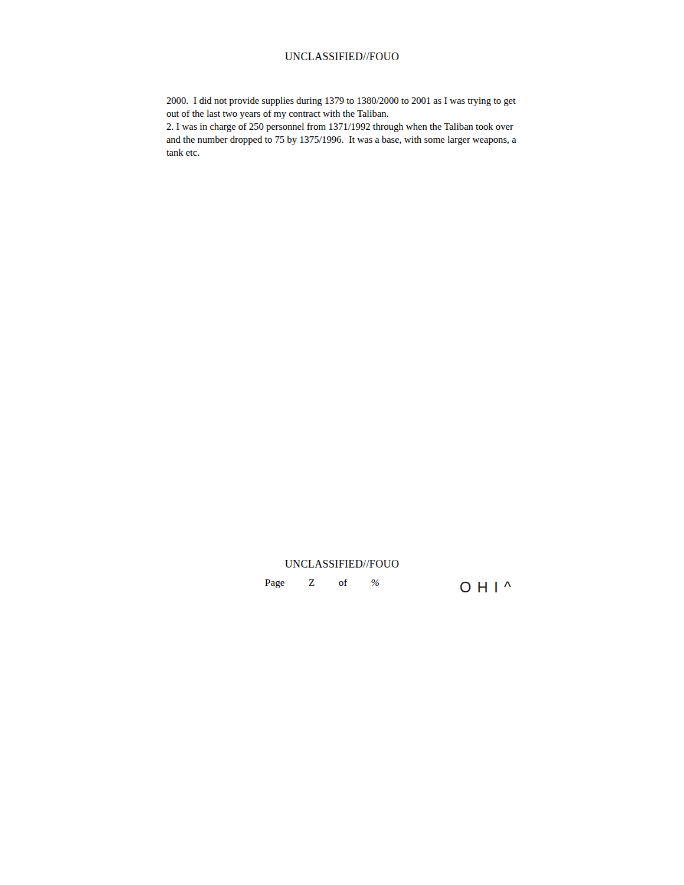UNCLASSIFIED//FOUO
2000. I did not provide supplies during 1379 to 1380/2000 to 2001 as I was trying to get out of the last two years of my contract with the Taliban.
2. I was in charge of 250 personnel from 1371/1992 through when the Taliban took over and the number dropped to 75 by 1375/1996. It was a base, with some larger weapons, a tank etc.
UNCLASSIFIED//FOUO
Page Z of %
O H I ^